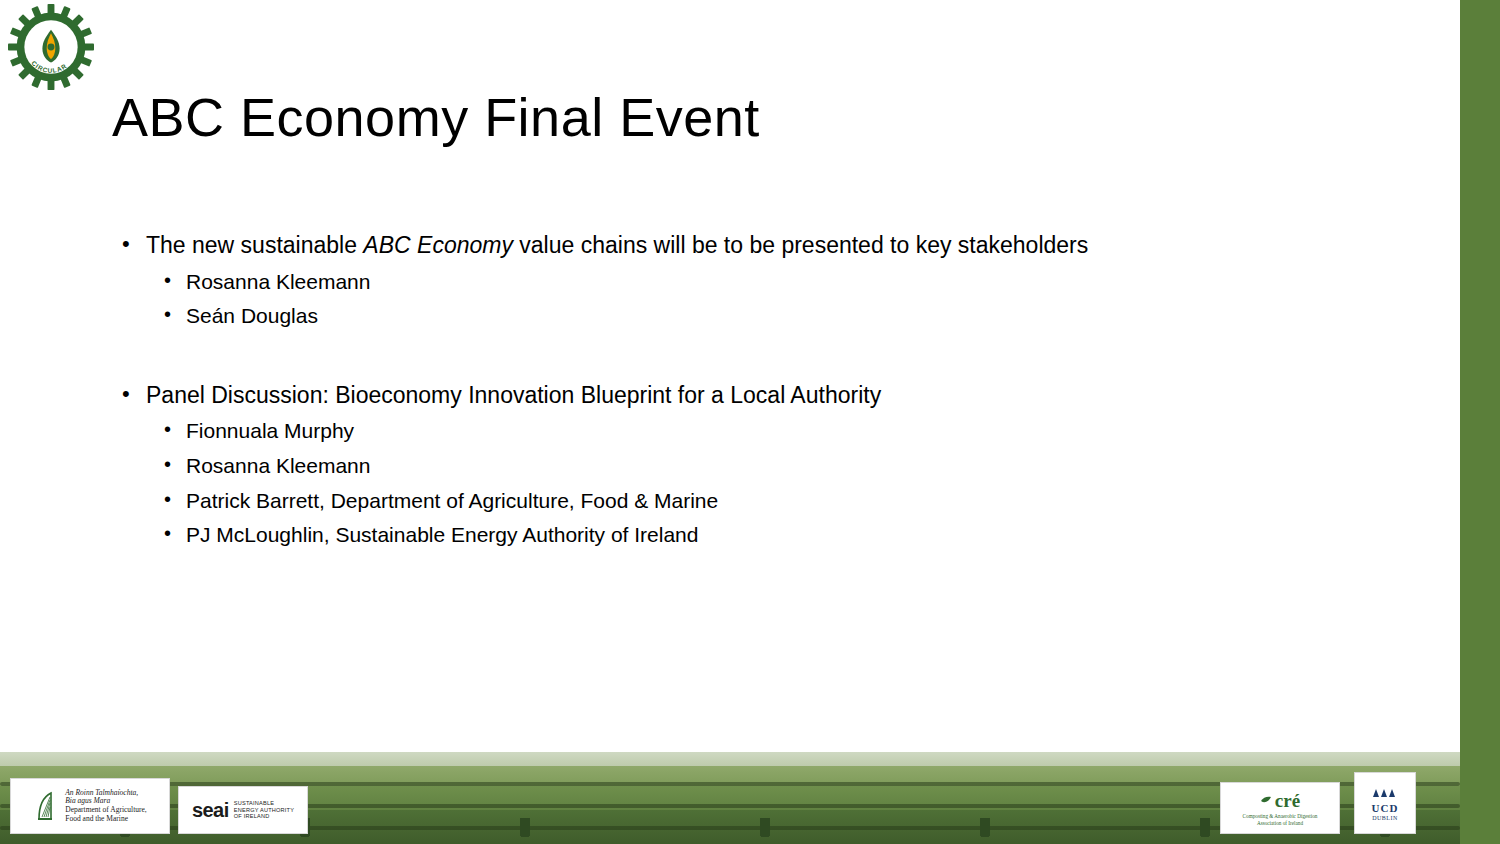AGRI BIO CIRCULAR
ABC Economy Final Event
The new sustainable ABC Economy value chains will be to be presented to key stakeholders
Rosanna Kleemann
Seán Douglas
Panel Discussion: Bioeconomy Innovation Blueprint for a Local Authority
Fionnuala Murphy
Rosanna Kleemann
Patrick Barrett, Department of Agriculture, Food & Marine
PJ McLoughlin, Sustainable Energy Authority of Ireland
An Roinn Talmhaíochta,
Bia agus Mara
Department of Agriculture,
Food and the Marine
seai
SUSTAINABLE
ENERGY AUTHORITY
OF IRELAND
cré
Composting & Anaerobic Digestion
Association of Ireland
UCD
DUBLIN